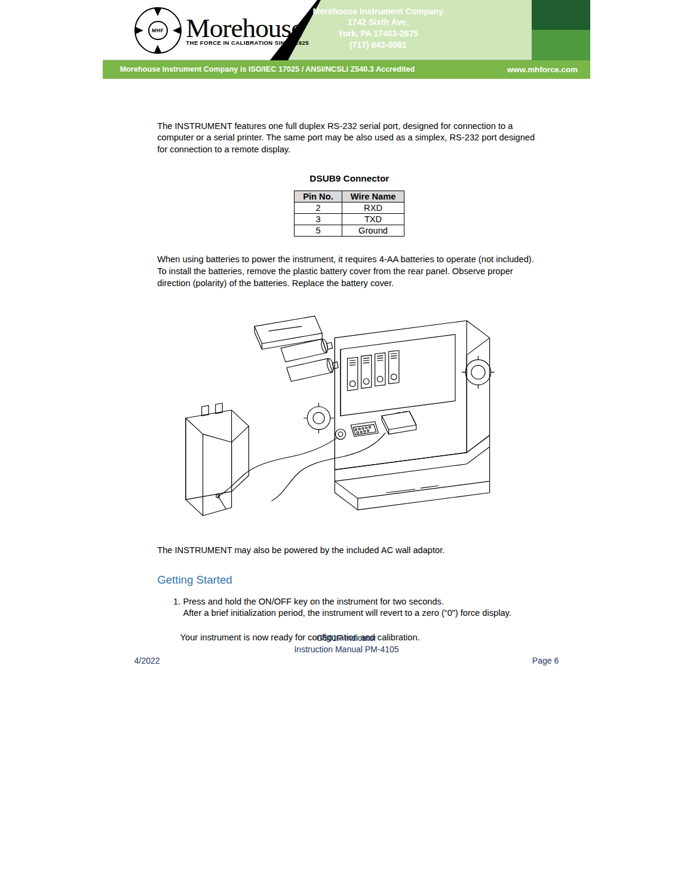Morehouse Instrument Company
1742 Sixth Ave.
York, PA 17403-2675
(717) 843-0081
MHF
Morehouse THE FORCE IN CALIBRATION SINCE 1925
Morehouse Instrument Company is ISO/IEC 17025 / ANSI/NCSLI Z540.3 Accredited www.mhforce.com
The INSTRUMENT features one full duplex RS-232 serial port, designed for connection to a computer or a serial printer. The same port may be also used as a simplex, RS-232 port designed for connection to a remote display.
DSUB9 Connector
| Pin No. | Wire Name |
| --- | --- |
| 2 | RXD |
| 3 | TXD |
| 5 | Ground |
When using batteries to power the instrument, it requires 4-AA batteries to operate (not included). To install the batteries, remove the plastic battery cover from the rear panel. Observe proper direction (polarity) of the batteries. Replace the battery cover.
The INSTRUMENT may also be powered by the included AC wall adaptor.
Getting Started
Press and hold the ON/OFF key on the instrument for two seconds.
After a brief initialization period, the instrument will revert to a zero (“0”) force display.
Your instrument is now ready for configuration and calibration.
G501F Indicator
Instruction Manual PM-4105
4/2022 Page 6